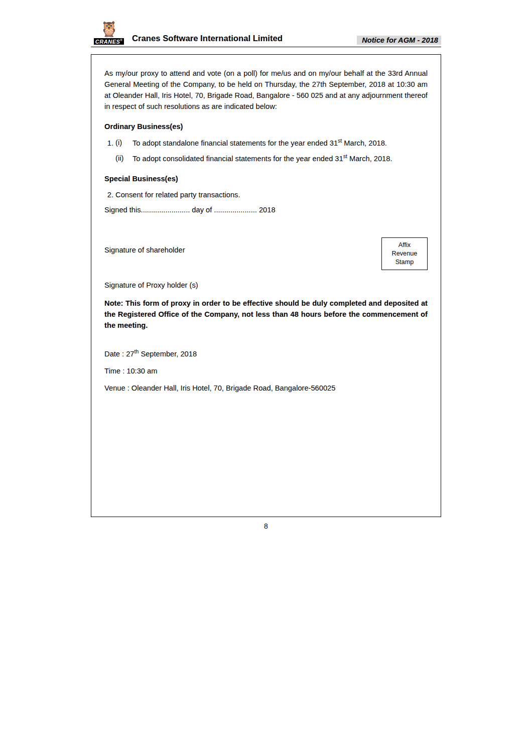🦉 CRANES®
Cranes Software International Limited
Notice for AGM - 2018
As my/our proxy to attend and vote (on a poll) for me/us and on my/our behalf at the 33rd Annual General Meeting of the Company, to be held on Thursday, the 27th September, 2018 at 10:30 am at Oleander Hall, Iris Hotel, 70, Brigade Road, Bangalore - 560 025 and at any adjournment thereof in respect of such resolutions as are indicated below:
Ordinary Business(es)
(i) To adopt standalone financial statements for the year ended 31st March, 2018.
(ii) To adopt consolidated financial statements for the year ended 31st March, 2018.
Special Business(es)
Consent for related party transactions.
Signed this........................ day of ..................... 2018
Signature of shareholder
Affix
Revenue
Stamp
Signature of Proxy holder (s)
Note: This form of proxy in order to be effective should be duly completed and deposited at the Registered Office of the Company, not less than 48 hours before the commencement of the meeting.
Date : 27th September, 2018
Time : 10:30 am
Venue : Oleander Hall, Iris Hotel, 70, Brigade Road, Bangalore-560025
8